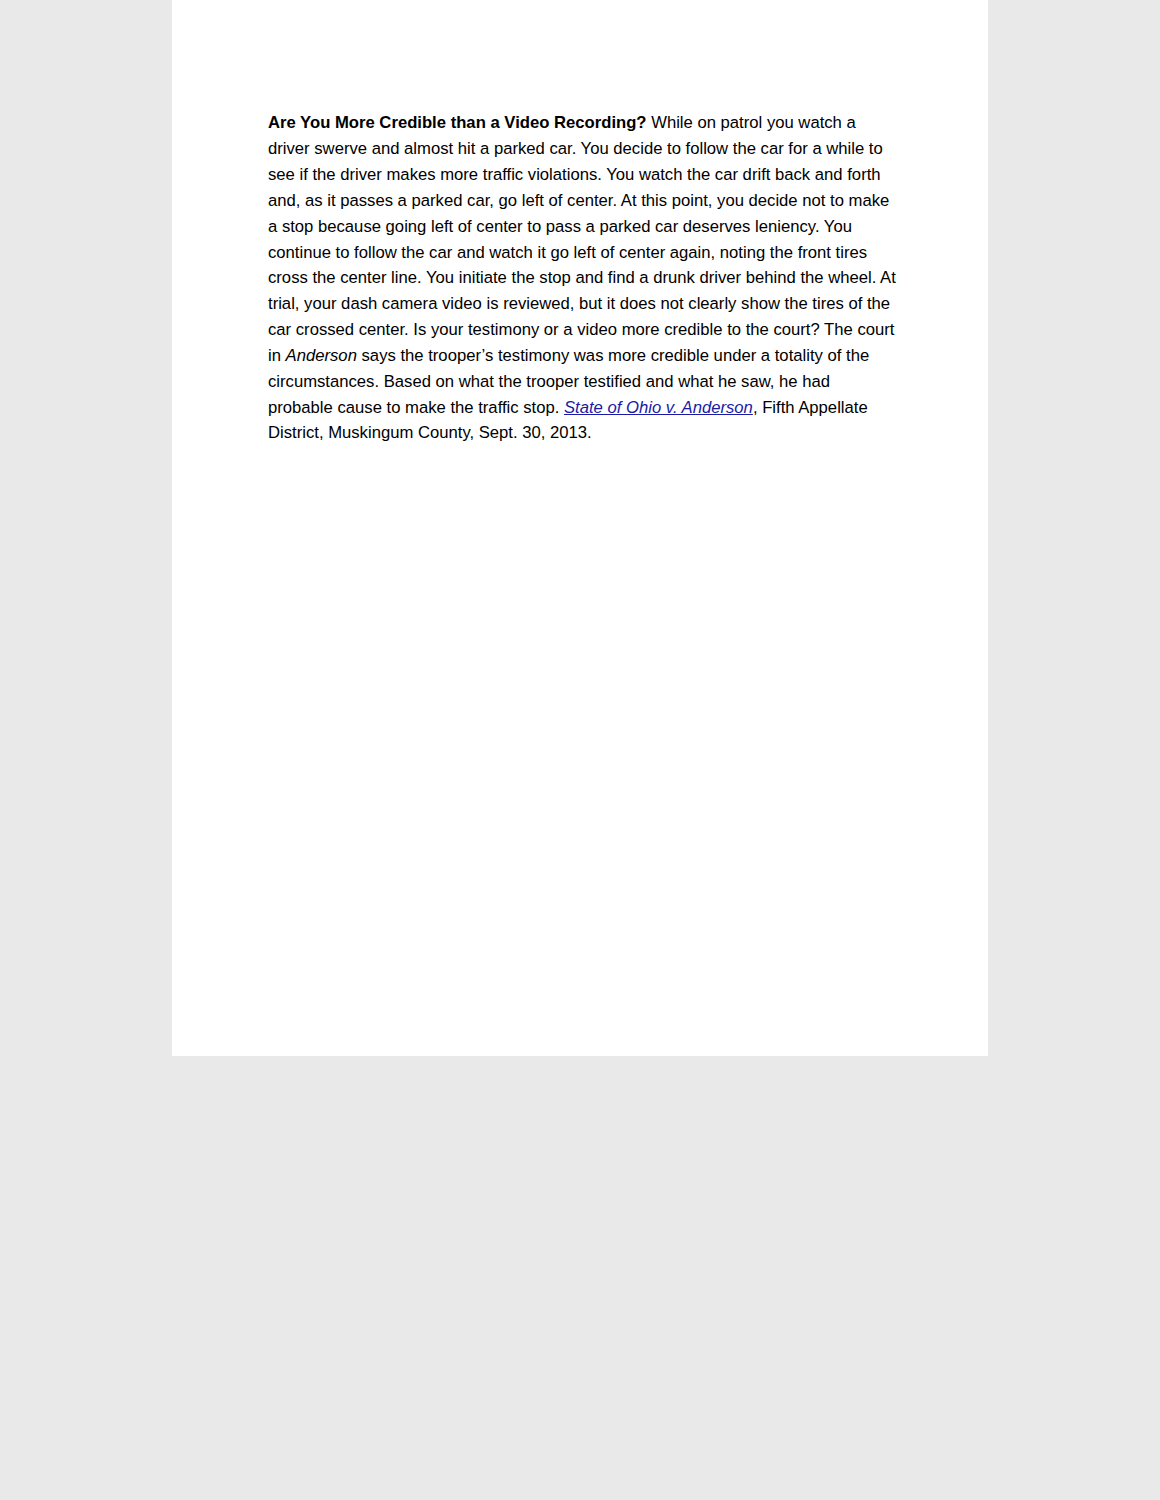Are You More Credible than a Video Recording? While on patrol you watch a driver swerve and almost hit a parked car. You decide to follow the car for a while to see if the driver makes more traffic violations. You watch the car drift back and forth and, as it passes a parked car, go left of center. At this point, you decide not to make a stop because going left of center to pass a parked car deserves leniency. You continue to follow the car and watch it go left of center again, noting the front tires cross the center line. You initiate the stop and find a drunk driver behind the wheel. At trial, your dash camera video is reviewed, but it does not clearly show the tires of the car crossed center. Is your testimony or a video more credible to the court? The court in Anderson says the trooper’s testimony was more credible under a totality of the circumstances. Based on what the trooper testified and what he saw, he had probable cause to make the traffic stop. State of Ohio v. Anderson, Fifth Appellate District, Muskingum County, Sept. 30, 2013.